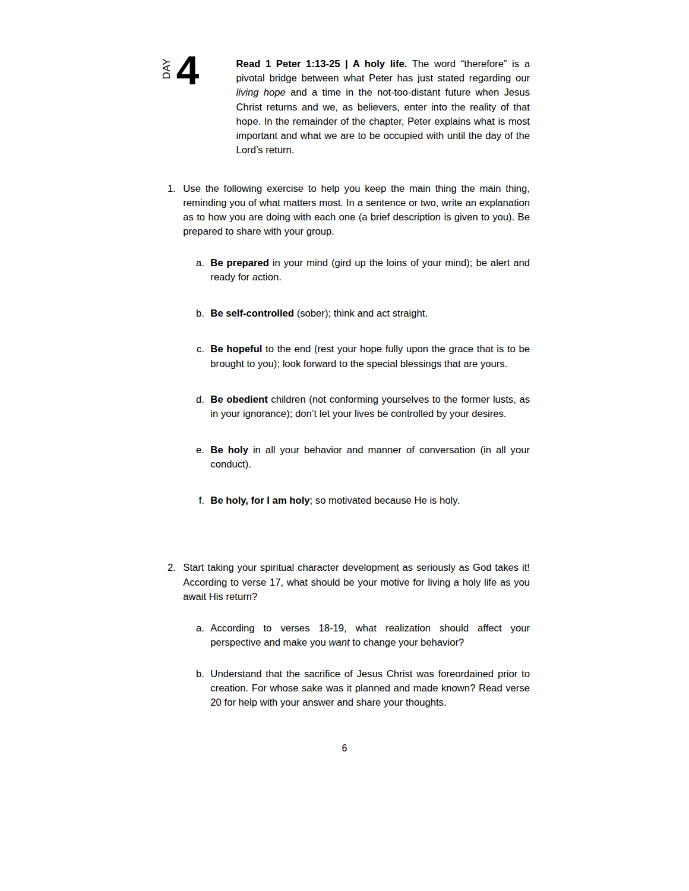DAY 4
Read 1 Peter 1:13-25 | A holy life. The word “therefore” is a pivotal bridge between what Peter has just stated regarding our living hope and a time in the not-too-distant future when Jesus Christ returns and we, as believers, enter into the reality of that hope. In the remainder of the chapter, Peter explains what is most important and what we are to be occupied with until the day of the Lord’s return.
Use the following exercise to help you keep the main thing the main thing, reminding you of what matters most. In a sentence or two, write an explanation as to how you are doing with each one (a brief description is given to you). Be prepared to share with your group.
Be prepared in your mind (gird up the loins of your mind); be alert and ready for action.
Be self-controlled (sober); think and act straight.
Be hopeful to the end (rest your hope fully upon the grace that is to be brought to you); look forward to the special blessings that are yours.
Be obedient children (not conforming yourselves to the former lusts, as in your ignorance); don’t let your lives be controlled by your desires.
Be holy in all your behavior and manner of conversation (in all your conduct).
Be holy, for I am holy; so motivated because He is holy.
Start taking your spiritual character development as seriously as God takes it! According to verse 17, what should be your motive for living a holy life as you await His return?
According to verses 18-19, what realization should affect your perspective and make you want to change your behavior?
Understand that the sacrifice of Jesus Christ was foreordained prior to creation. For whose sake was it planned and made known? Read verse 20 for help with your answer and share your thoughts.
6